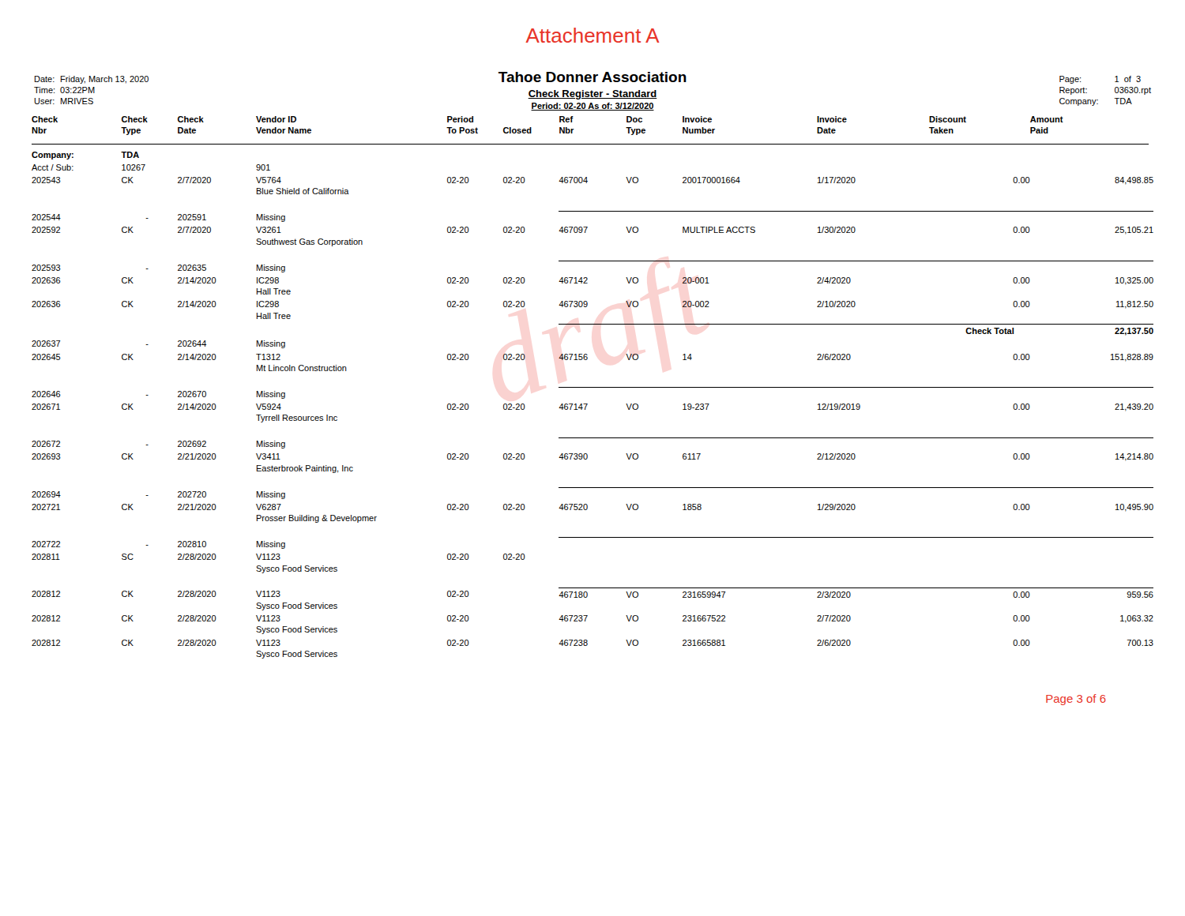Attachement A
draft
| / Date: / Friday, March 13, 2020 / / Time: / 03:22PM / / User: / MRIVES / | Tahoe Donner Association Check Register - Standard Period: 02-20 As of: 3/12/2020 | / Page: / 1 of 3 / / Report: / 03630.rpt / / Company: / TDA / |
| Check Nbr | Check Type | Check Date | Vendor ID Vendor Name | Period To Post | Closed | Ref Nbr | Doc Type | Invoice Number | Invoice Date | Discount Taken | Amount Paid |
| --- | --- | --- | --- | --- | --- | --- | --- | --- | --- | --- | --- |
| Company: | TDA | |
| Acct / Sub: | 10267 | | 901 | |
| 202543 | CK | 2/7/2020 | V5764 Blue Shield of California | 02-20 | 02-20 | 467004 | VO | 200170001664 | 1/17/2020 | 0.00 | 84,498.85 |
| 202544 | - | 202591 | Missing | |
| 202592 | CK | 2/7/2020 | V3261 Southwest Gas Corporation | 02-20 | 02-20 | 467097 | VO | MULTIPLE ACCTS | 1/30/2020 | 0.00 | 25,105.21 |
| 202593 | - | 202635 | Missing | |
| 202636 | CK | 2/14/2020 | IC298 Hall Tree | 02-20 | 02-20 | 467142 | VO | 20-001 | 2/4/2020 | 0.00 | 10,325.00 |
| 202636 | CK | 2/14/2020 | IC298 Hall Tree | 02-20 | 02-20 | 467309 | VO | 20-002 | 2/10/2020 | 0.00 | 11,812.50 |
| | Check Total | 22,137.50 |
| 202637 | - | 202644 | Missing | |
| 202645 | CK | 2/14/2020 | T1312 Mt Lincoln Construction | 02-20 | 02-20 | 467156 | VO | 14 | 2/6/2020 | 0.00 | 151,828.89 |
| 202646 | - | 202670 | Missing | |
| 202671 | CK | 2/14/2020 | V5924 Tyrrell Resources Inc | 02-20 | 02-20 | 467147 | VO | 19-237 | 12/19/2019 | 0.00 | 21,439.20 |
| 202672 | - | 202692 | Missing | |
| 202693 | CK | 2/21/2020 | V3411 Easterbrook Painting, Inc | 02-20 | 02-20 | 467390 | VO | 6117 | 2/12/2020 | 0.00 | 14,214.80 |
| 202694 | - | 202720 | Missing | |
| 202721 | CK | 2/21/2020 | V6287 Prosser Building & Developmer | 02-20 | 02-20 | 467520 | VO | 1858 | 1/29/2020 | 0.00 | 10,495.90 |
| 202722 | - | 202810 | Missing | |
| 202811 | SC | 2/28/2020 | V1123 Sysco Food Services | 02-20 | 02-20 | | | | | | |
| 202812 | CK | 2/28/2020 | V1123 Sysco Food Services | 02-20 | | 467180 | VO | 231659947 | 2/3/2020 | 0.00 | 959.56 |
| 202812 | CK | 2/28/2020 | V1123 Sysco Food Services | 02-20 | | 467237 | VO | 231667522 | 2/7/2020 | 0.00 | 1,063.32 |
| 202812 | CK | 2/28/2020 | V1123 Sysco Food Services | 02-20 | | 467238 | VO | 231665881 | 2/6/2020 | 0.00 | 700.13 |
Page 3 of 6